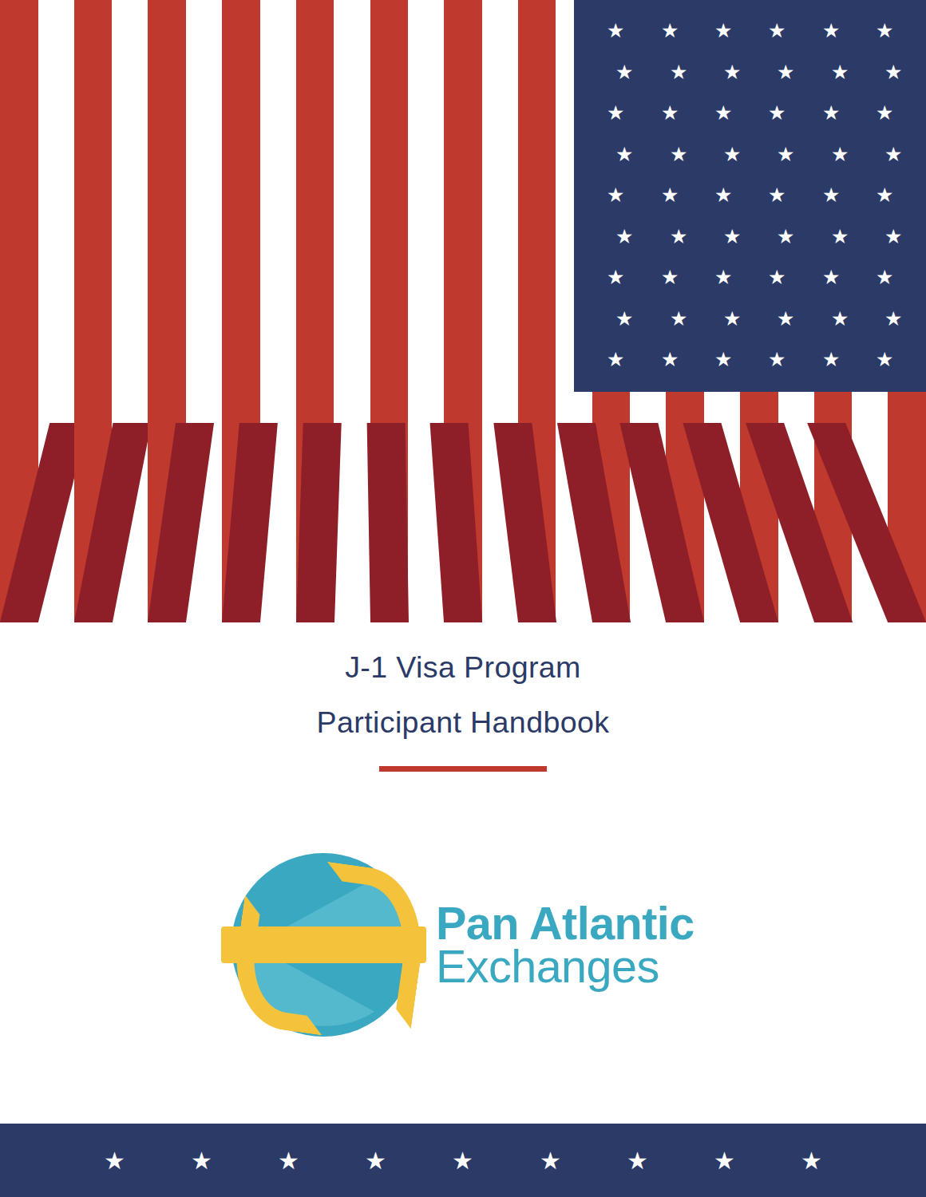★★★★★★ ★★★★★★ ★★★★★★ ★★★★★★ ★★★★★★ ★★★★★★ ★★★★★★ ★★★★★★ ★★★★★★
J-1 Visa Program
Participant Handbook
Pan Atlantic
Exchanges
★ ★ ★ ★ ★ ★ ★ ★ ★